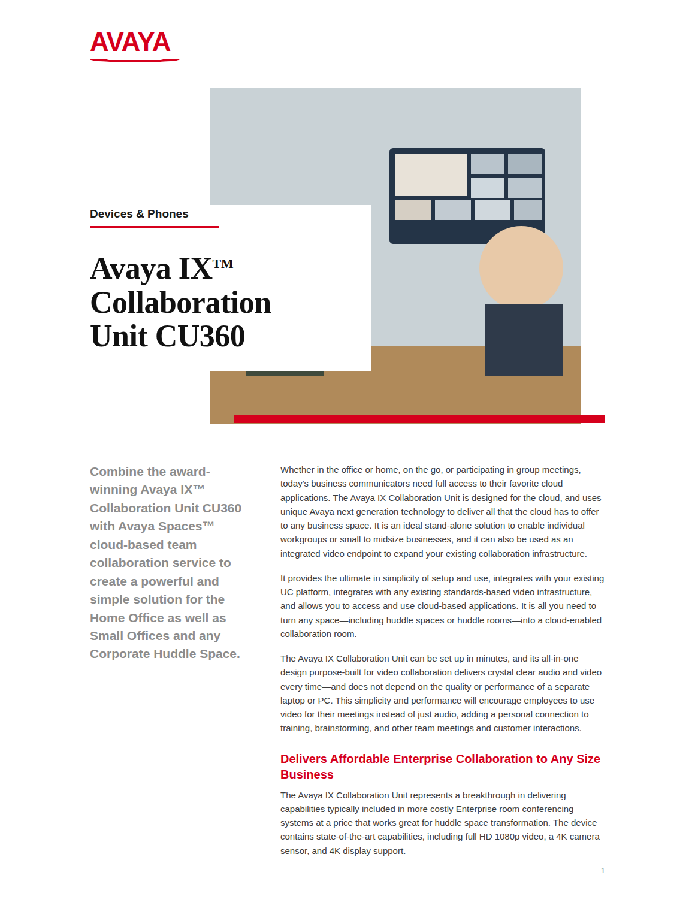AVAYA
Devices & Phones
Avaya IXTM
Collaboration
Unit CU360
Combine the award-winning Avaya IX™ Collaboration Unit CU360 with Avaya Spaces™ cloud-based team collaboration service to create a powerful and simple solution for the Home Office as well as Small Offices and any Corporate Huddle Space.
Whether in the office or home, on the go, or participating in group meetings, today's business communicators need full access to their favorite cloud applications. The Avaya IX Collaboration Unit is designed for the cloud, and uses unique Avaya next generation technology to deliver all that the cloud has to offer to any business space. It is an ideal stand-alone solution to enable individual workgroups or small to midsize businesses, and it can also be used as an integrated video endpoint to expand your existing collaboration infrastructure.
It provides the ultimate in simplicity of setup and use, integrates with your existing UC platform, integrates with any existing standards-based video infrastructure, and allows you to access and use cloud-based applications. It is all you need to turn any space—including huddle spaces or huddle rooms—into a cloud-enabled collaboration room.
The Avaya IX Collaboration Unit can be set up in minutes, and its all-in-one design purpose-built for video collaboration delivers crystal clear audio and video every time—and does not depend on the quality or performance of a separate laptop or PC. This simplicity and performance will encourage employees to use video for their meetings instead of just audio, adding a personal connection to training, brainstorming, and other team meetings and customer interactions.
Delivers Affordable Enterprise Collaboration to Any Size Business
The Avaya IX Collaboration Unit represents a breakthrough in delivering capabilities typically included in more costly Enterprise room conferencing systems at a price that works great for huddle space transformation. The device contains state-of-the-art capabilities, including full HD 1080p video, a 4K camera sensor, and 4K display support.
1